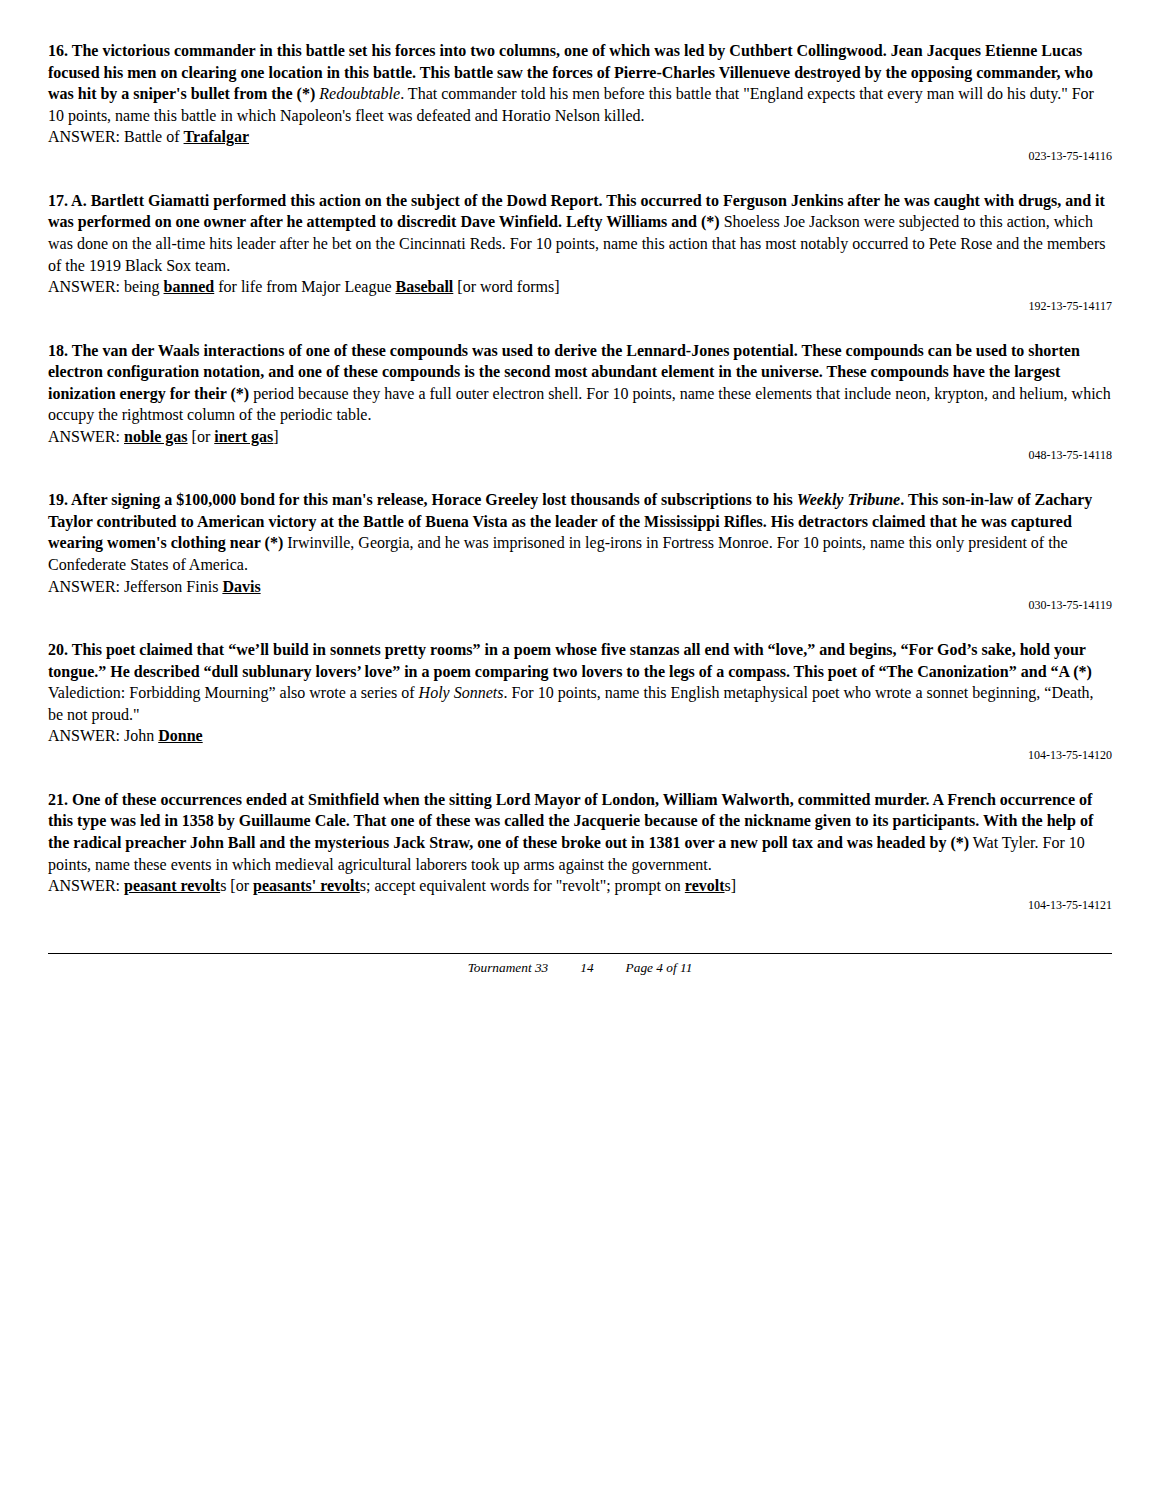16. The victorious commander in this battle set his forces into two columns, one of which was led by Cuthbert Collingwood. Jean Jacques Etienne Lucas focused his men on clearing one location in this battle. This battle saw the forces of Pierre-Charles Villenueve destroyed by the opposing commander, who was hit by a sniper's bullet from the (*) Redoubtable. That commander told his men before this battle that "England expects that every man will do his duty." For 10 points, name this battle in which Napoleon's fleet was defeated and Horatio Nelson killed.
ANSWER: Battle of Trafalgar
023-13-75-14116
17. A. Bartlett Giamatti performed this action on the subject of the Dowd Report. This occurred to Ferguson Jenkins after he was caught with drugs, and it was performed on one owner after he attempted to discredit Dave Winfield. Lefty Williams and (*) Shoeless Joe Jackson were subjected to this action, which was done on the all-time hits leader after he bet on the Cincinnati Reds. For 10 points, name this action that has most notably occurred to Pete Rose and the members of the 1919 Black Sox team.
ANSWER: being banned for life from Major League Baseball [or word forms]
192-13-75-14117
18. The van der Waals interactions of one of these compounds was used to derive the Lennard-Jones potential. These compounds can be used to shorten electron configuration notation, and one of these compounds is the second most abundant element in the universe. These compounds have the largest ionization energy for their (*) period because they have a full outer electron shell. For 10 points, name these elements that include neon, krypton, and helium, which occupy the rightmost column of the periodic table.
ANSWER: noble gas [or inert gas]
048-13-75-14118
19. After signing a $100,000 bond for this man's release, Horace Greeley lost thousands of subscriptions to his Weekly Tribune. This son-in-law of Zachary Taylor contributed to American victory at the Battle of Buena Vista as the leader of the Mississippi Rifles. His detractors claimed that he was captured wearing women's clothing near (*) Irwinville, Georgia, and he was imprisoned in leg-irons in Fortress Monroe. For 10 points, name this only president of the Confederate States of America.
ANSWER: Jefferson Finis Davis
030-13-75-14119
20. This poet claimed that “we’ll build in sonnets pretty rooms” in a poem whose five stanzas all end with “love,” and begins, “For God’s sake, hold your tongue.” He described “dull sublunary lovers’ love” in a poem comparing two lovers to the legs of a compass. This poet of “The Canonization” and “A (*) Valediction: Forbidding Mourning” also wrote a series of Holy Sonnets. For 10 points, name this English metaphysical poet who wrote a sonnet beginning, “Death, be not proud."
ANSWER: John Donne
104-13-75-14120
21. One of these occurrences ended at Smithfield when the sitting Lord Mayor of London, William Walworth, committed murder. A French occurrence of this type was led in 1358 by Guillaume Cale. That one of these was called the Jacquerie because of the nickname given to its participants. With the help of the radical preacher John Ball and the mysterious Jack Straw, one of these broke out in 1381 over a new poll tax and was headed by (*) Wat Tyler. For 10 points, name these events in which medieval agricultural laborers took up arms against the government.
ANSWER: peasant revolts [or peasants' revolts; accept equivalent words for "revolt"; prompt on revolts]
104-13-75-14121
Tournament 3314 Page 4 of 11